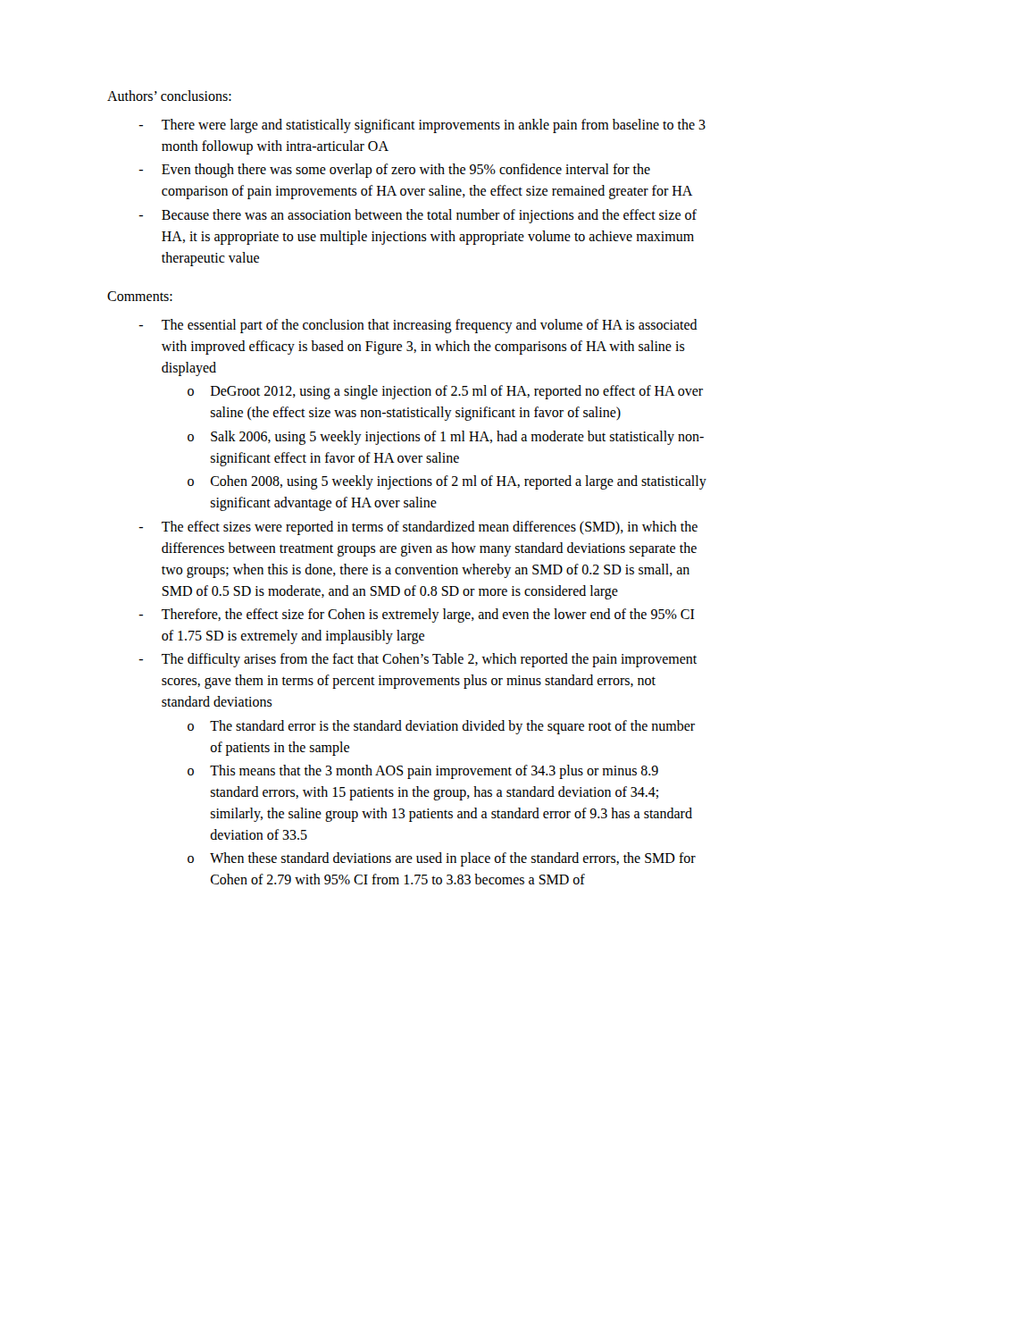Authors’ conclusions:
There were large and statistically significant improvements in ankle pain from baseline to the 3 month followup with intra-articular OA
Even though there was some overlap of zero with the 95% confidence interval for the comparison of pain improvements of HA over saline, the effect size remained greater for HA
Because there was an association between the total number of injections and the effect size of HA, it is appropriate to use multiple injections with appropriate volume to achieve maximum therapeutic value
Comments:
The essential part of the conclusion that increasing frequency and volume of HA is associated with improved efficacy is based on Figure 3, in which the comparisons of HA with saline is displayed
DeGroot 2012, using a single injection of 2.5 ml of HA, reported no effect of HA over saline (the effect size was non-statistically significant in favor of saline)
Salk 2006, using 5 weekly injections of 1 ml HA, had a moderate but statistically non-significant effect in favor of HA over saline
Cohen 2008, using 5 weekly injections of 2 ml of HA, reported a large and statistically significant advantage of HA over saline
The effect sizes were reported in terms of standardized mean differences (SMD), in which the differences between treatment groups are given as how many standard deviations separate the two groups; when this is done, there is a convention whereby an SMD of 0.2 SD is small, an SMD of 0.5 SD is moderate, and an SMD of 0.8 SD or more is considered large
Therefore, the effect size for Cohen is extremely large, and even the lower end of the 95% CI of 1.75 SD is extremely and implausibly large
The difficulty arises from the fact that Cohen’s Table 2, which reported the pain improvement scores, gave them in terms of percent improvements plus or minus standard errors, not standard deviations
The standard error is the standard deviation divided by the square root of the number of patients in the sample
This means that the 3 month AOS pain improvement of 34.3 plus or minus 8.9 standard errors, with 15 patients in the group, has a standard deviation of 34.4; similarly, the saline group with 13 patients and a standard error of 9.3 has a standard deviation of 33.5
When these standard deviations are used in place of the standard errors, the SMD for Cohen of 2.79 with 95% CI from 1.75 to 3.83 becomes a SMD of